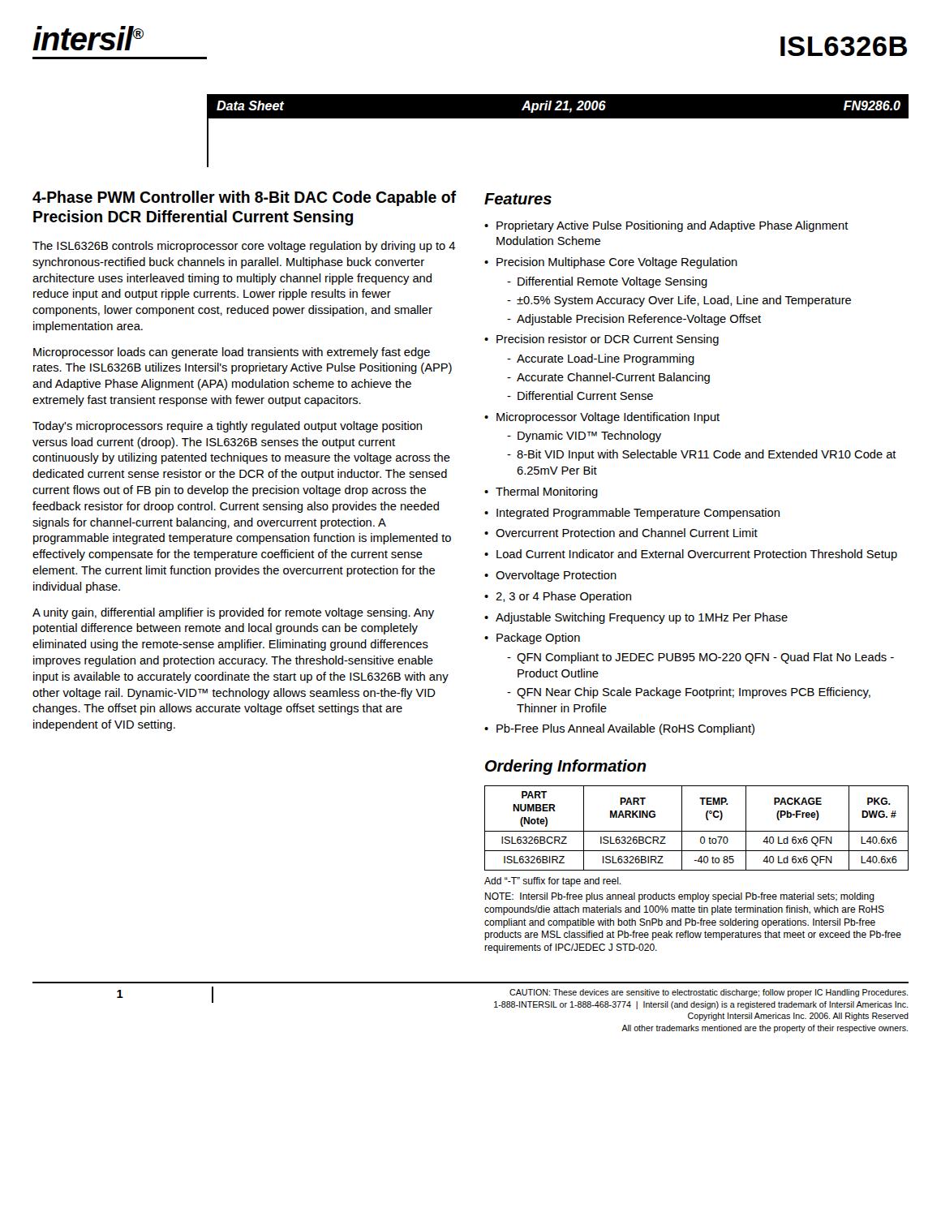intersil®
ISL6326B
Data Sheet April 21, 2006 FN9286.0
4-Phase PWM Controller with 8-Bit DAC Code Capable of Precision DCR Differential Current Sensing
The ISL6326B controls microprocessor core voltage regulation by driving up to 4 synchronous-rectified buck channels in parallel. Multiphase buck converter architecture uses interleaved timing to multiply channel ripple frequency and reduce input and output ripple currents. Lower ripple results in fewer components, lower component cost, reduced power dissipation, and smaller implementation area.
Microprocessor loads can generate load transients with extremely fast edge rates. The ISL6326B utilizes Intersil's proprietary Active Pulse Positioning (APP) and Adaptive Phase Alignment (APA) modulation scheme to achieve the extremely fast transient response with fewer output capacitors.
Today's microprocessors require a tightly regulated output voltage position versus load current (droop). The ISL6326B senses the output current continuously by utilizing patented techniques to measure the voltage across the dedicated current sense resistor or the DCR of the output inductor. The sensed current flows out of FB pin to develop the precision voltage drop across the feedback resistor for droop control. Current sensing also provides the needed signals for channel-current balancing, and overcurrent protection. A programmable integrated temperature compensation function is implemented to effectively compensate for the temperature coefficient of the current sense element. The current limit function provides the overcurrent protection for the individual phase.
A unity gain, differential amplifier is provided for remote voltage sensing. Any potential difference between remote and local grounds can be completely eliminated using the remote-sense amplifier. Eliminating ground differences improves regulation and protection accuracy. The threshold-sensitive enable input is available to accurately coordinate the start up of the ISL6326B with any other voltage rail. Dynamic-VID™ technology allows seamless on-the-fly VID changes. The offset pin allows accurate voltage offset settings that are independent of VID setting.
Features
Proprietary Active Pulse Positioning and Adaptive Phase Alignment Modulation Scheme
Precision Multiphase Core Voltage Regulation
Differential Remote Voltage Sensing
±0.5% System Accuracy Over Life, Load, Line and Temperature
Adjustable Precision Reference-Voltage Offset
Precision resistor or DCR Current Sensing
Accurate Load-Line Programming
Accurate Channel-Current Balancing
Differential Current Sense
Microprocessor Voltage Identification Input
Dynamic VID™ Technology
8-Bit VID Input with Selectable VR11 Code and Extended VR10 Code at 6.25mV Per Bit
Thermal Monitoring
Integrated Programmable Temperature Compensation
Overcurrent Protection and Channel Current Limit
Load Current Indicator and External Overcurrent Protection Threshold Setup
Overvoltage Protection
2, 3 or 4 Phase Operation
Adjustable Switching Frequency up to 1MHz Per Phase
Package Option
QFN Compliant to JEDEC PUB95 MO-220 QFN - Quad Flat No Leads - Product Outline
QFN Near Chip Scale Package Footprint; Improves PCB Efficiency, Thinner in Profile
Pb-Free Plus Anneal Available (RoHS Compliant)
Ordering Information
| PART NUMBER (Note) | PART MARKING | TEMP. (°C) | PACKAGE (Pb-Free) | PKG. DWG. # |
| --- | --- | --- | --- | --- |
| ISL6326BCRZ | ISL6326BCRZ | 0 to70 | 40 Ld 6x6 QFN | L40.6x6 |
| ISL6326BIRZ | ISL6326BIRZ | -40 to 85 | 40 Ld 6x6 QFN | L40.6x6 |
Add “-T” suffix for tape and reel.
NOTE: Intersil Pb-free plus anneal products employ special Pb-free material sets; molding compounds/die attach materials and 100% matte tin plate termination finish, which are RoHS compliant and compatible with both SnPb and Pb-free soldering operations. Intersil Pb-free products are MSL classified at Pb-free peak reflow temperatures that meet or exceed the Pb-free requirements of IPC/JEDEC J STD-020.
1
CAUTION: These devices are sensitive to electrostatic discharge; follow proper IC Handling Procedures. 1-888-INTERSIL or 1-888-468-3774 | Intersil (and design) is a registered trademark of Intersil Americas Inc.
Copyright Intersil Americas Inc. 2006. All Rights Reserved
All other trademarks mentioned are the property of their respective owners.